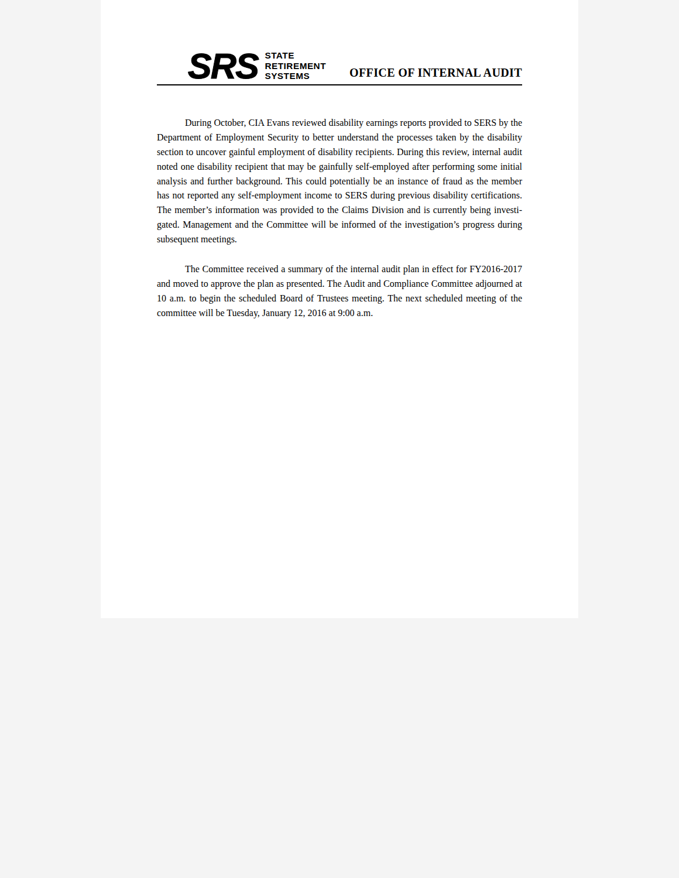SRS State
Retirement
Systems
OFFICE OF INTERNAL AUDIT
During October, CIA Evans reviewed disability earnings reports provided to SERS by the Department of Employment Security to better understand the processes taken by the disability section to uncover gainful employment of disability recipients. During this review, internal audit noted one disability recipient that may be gainfully self-employed after performing some initial analysis and further background. This could potentially be an instance of fraud as the member has not reported any self-employment income to SERS during previous disability certifications. The member’s information was provided to the Claims Division and is currently being investigated. Management and the Committee will be informed of the investigation’s progress during subsequent meetings.
The Committee received a summary of the internal audit plan in effect for FY2016-2017 and moved to approve the plan as presented. The Audit and Compliance Committee adjourned at 10 a.m. to begin the scheduled Board of Trustees meeting. The next scheduled meeting of the committee will be Tuesday, January 12, 2016 at 9:00 a.m.